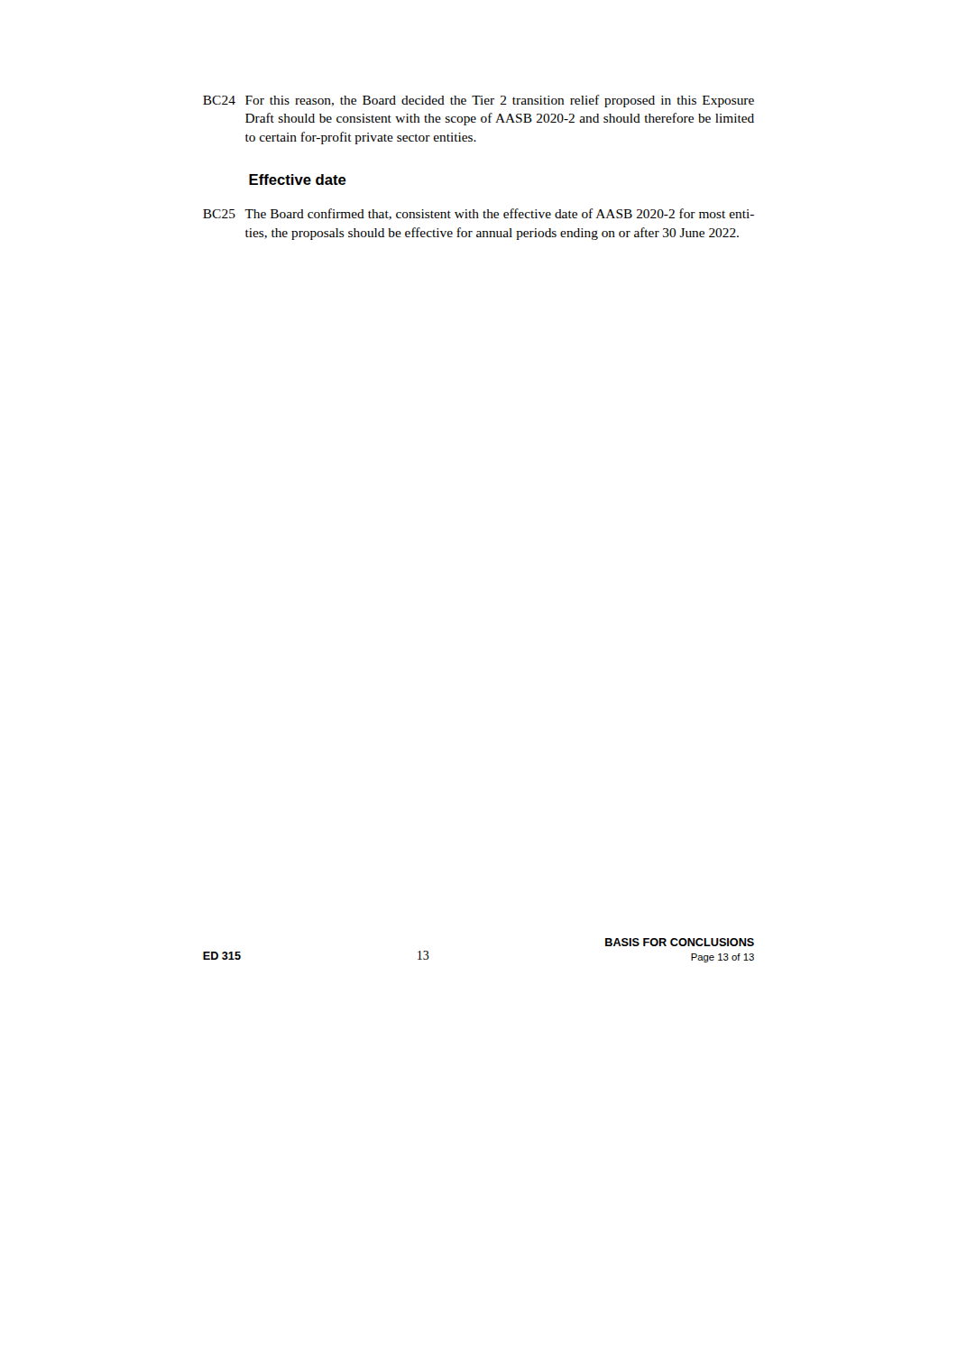BC24
For this reason, the Board decided the Tier 2 transition relief proposed in this Exposure Draft should be consistent with the scope of AASB 2020-2 and should therefore be limited to certain for-profit private sector entities.
Effective date
BC25
The Board confirmed that, consistent with the effective date of AASB 2020-2 for most entities, the proposals should be effective for annual periods ending on or after 30 June 2022.
ED 315
13
BASIS FOR CONCLUSIONS
Page 13 of 13